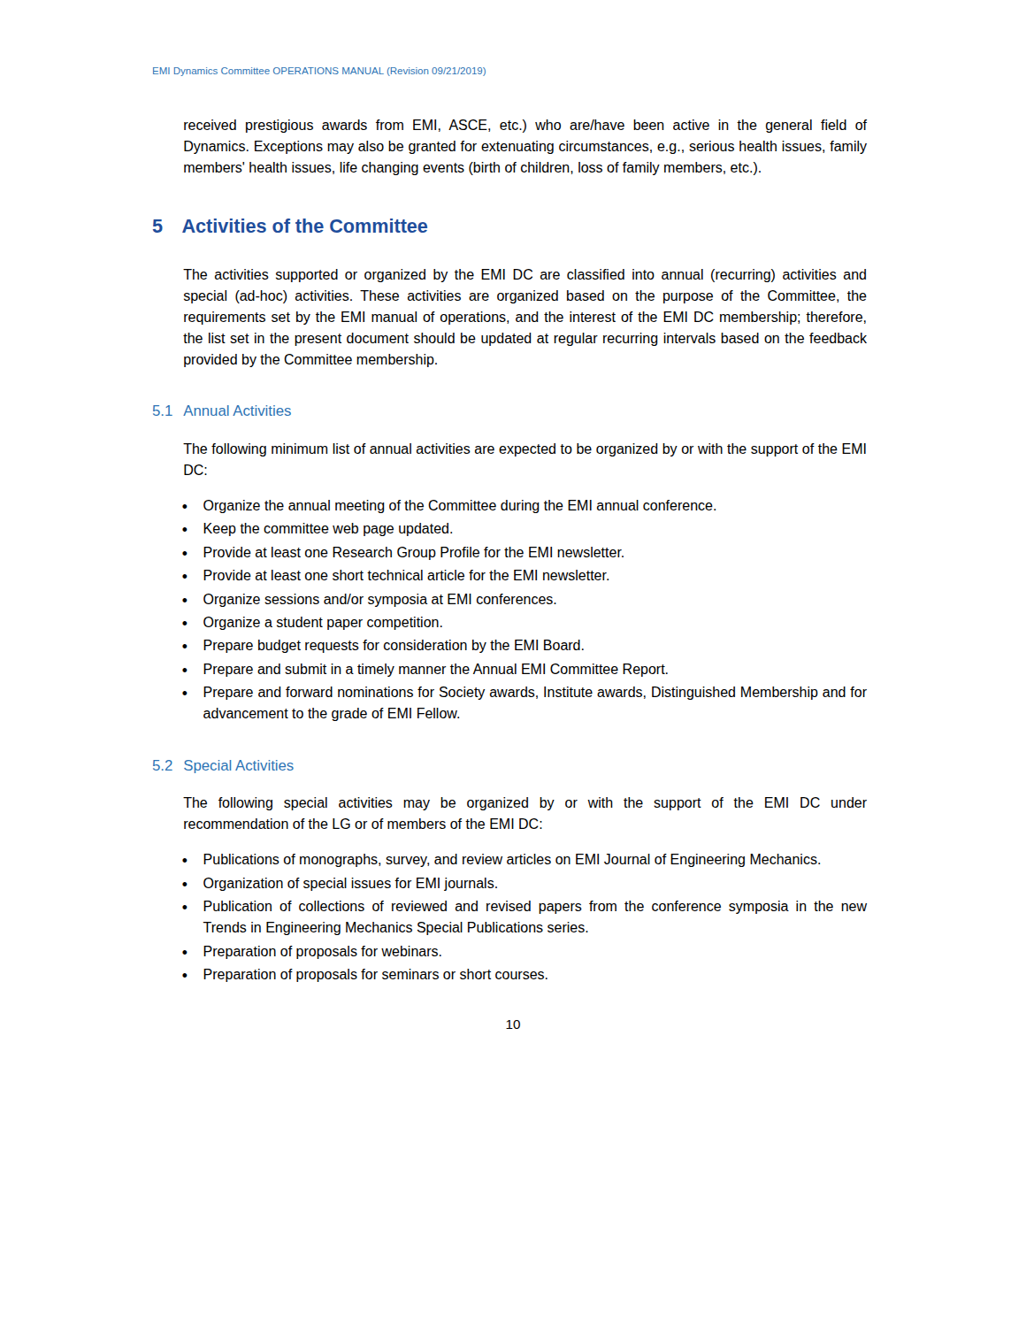EMI Dynamics Committee OPERATIONS MANUAL (Revision 09/21/2019)
received prestigious awards from EMI, ASCE, etc.) who are/have been active in the general field of Dynamics. Exceptions may also be granted for extenuating circumstances, e.g., serious health issues, family members' health issues, life changing events (birth of children, loss of family members, etc.).
5 Activities of the Committee
The activities supported or organized by the EMI DC are classified into annual (recurring) activities and special (ad-hoc) activities. These activities are organized based on the purpose of the Committee, the requirements set by the EMI manual of operations, and the interest of the EMI DC membership; therefore, the list set in the present document should be updated at regular recurring intervals based on the feedback provided by the Committee membership.
5.1 Annual Activities
The following minimum list of annual activities are expected to be organized by or with the support of the EMI DC:
Organize the annual meeting of the Committee during the EMI annual conference.
Keep the committee web page updated.
Provide at least one Research Group Profile for the EMI newsletter.
Provide at least one short technical article for the EMI newsletter.
Organize sessions and/or symposia at EMI conferences.
Organize a student paper competition.
Prepare budget requests for consideration by the EMI Board.
Prepare and submit in a timely manner the Annual EMI Committee Report.
Prepare and forward nominations for Society awards, Institute awards, Distinguished Membership and for advancement to the grade of EMI Fellow.
5.2 Special Activities
The following special activities may be organized by or with the support of the EMI DC under recommendation of the LG or of members of the EMI DC:
Publications of monographs, survey, and review articles on EMI Journal of Engineering Mechanics.
Organization of special issues for EMI journals.
Publication of collections of reviewed and revised papers from the conference symposia in the new Trends in Engineering Mechanics Special Publications series.
Preparation of proposals for webinars.
Preparation of proposals for seminars or short courses.
10